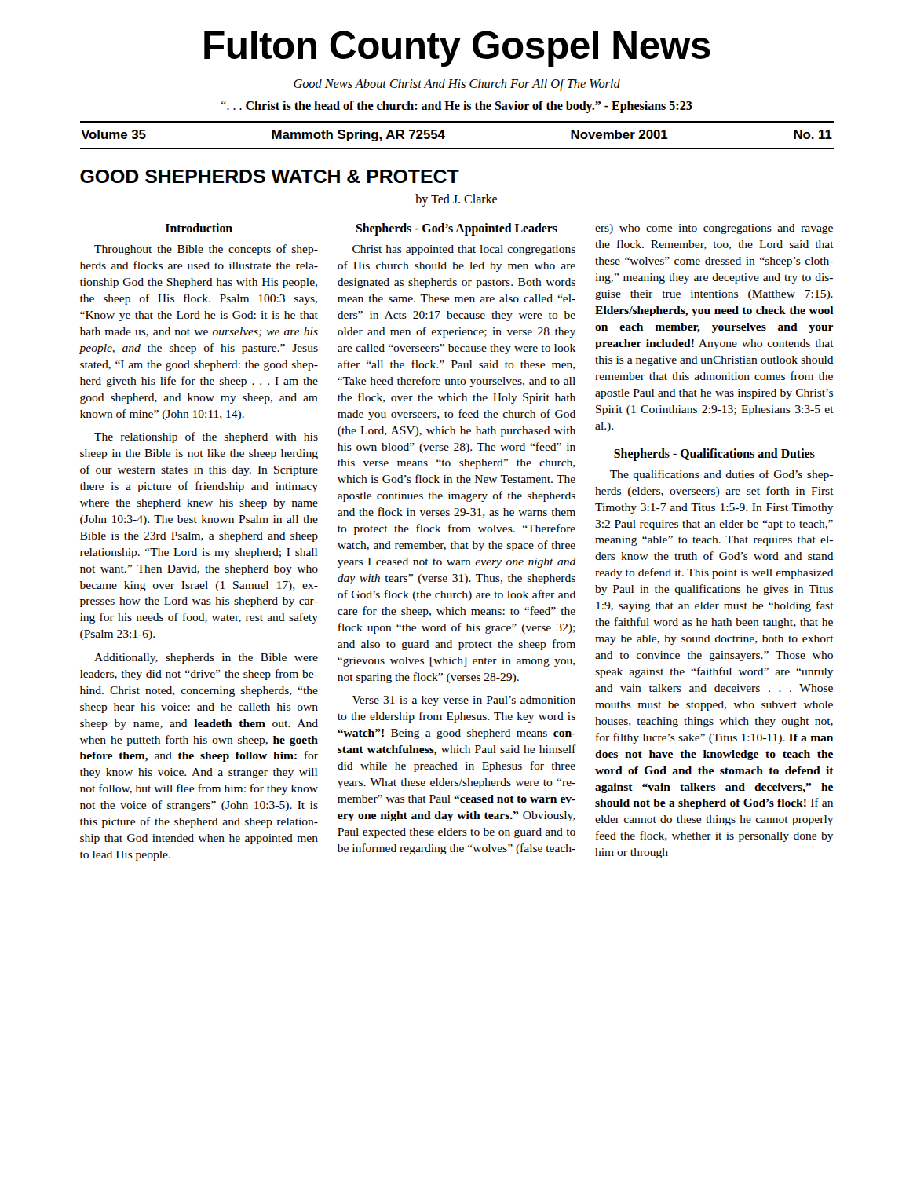Fulton County Gospel News
Good News About Christ And His Church For All Of The World
“. . . Christ is the head of the church: and He is the Savior of the body.” - Ephesians 5:23
Volume 35 Mammoth Spring, AR 72554 November 2001 No. 11
GOOD SHEPHERDS WATCH & PROTECT
by Ted J. Clarke
Introduction
Throughout the Bible the concepts of shepherds and flocks are used to illustrate the relationship God the Shepherd has with His people, the sheep of His flock. Psalm 100:3 says, “Know ye that the Lord he is God: it is he that hath made us, and not we ourselves; we are his people, and the sheep of his pasture.” Jesus stated, “I am the good shepherd: the good shepherd giveth his life for the sheep . . . I am the good shepherd, and know my sheep, and am known of mine” (John 10:11, 14).
The relationship of the shepherd with his sheep in the Bible is not like the sheep herding of our western states in this day. In Scripture there is a picture of friendship and intimacy where the shepherd knew his sheep by name (John 10:3-4). The best known Psalm in all the Bible is the 23rd Psalm, a shepherd and sheep relationship. “The Lord is my shepherd; I shall not want.” Then David, the shepherd boy who became king over Israel (1 Samuel 17), expresses how the Lord was his shepherd by caring for his needs of food, water, rest and safety (Psalm 23:1-6).
Additionally, shepherds in the Bible were leaders, they did not “drive” the sheep from behind. Christ noted, concerning shepherds, “the sheep hear his voice: and he calleth his own sheep by name, and leadeth them out. And when he putteth forth his own sheep, he goeth before them, and the sheep follow him: for they know his voice. And a stranger they will not follow, but will flee from him: for they know not the voice of strangers” (John 10:3-5). It is this picture of the shepherd and sheep relationship that God intended when he appointed men to lead His people.
Shepherds - God’s Appointed Leaders
Christ has appointed that local congregations of His church should be led by men who are designated as shepherds or pastors. Both words mean the same. These men are also called “elders” in Acts 20:17 because they were to be older and men of experience; in verse 28 they are called “overseers” because they were to look after “all the flock.” Paul said to these men, “Take heed therefore unto yourselves, and to all the flock, over the which the Holy Spirit hath made you overseers, to feed the church of God (the Lord, ASV), which he hath purchased with his own blood” (verse 28). The word “feed” in this verse means “to shepherd” the church, which is God’s flock in the New Testament. The apostle continues the imagery of the shepherds and the flock in verses 29-31, as he warns them to protect the flock from wolves. “Therefore watch, and remember, that by the space of three years I ceased not to warn every one night and day with tears” (verse 31). Thus, the shepherds of God’s flock (the church) are to look after and care for the sheep, which means: to “feed” the flock upon “the word of his grace” (verse 32); and also to guard and protect the sheep from “grievous wolves [which] enter in among you, not sparing the flock” (verses 28-29).
Verse 31 is a key verse in Paul’s admonition to the eldership from Ephesus. The key word is “watch”! Being a good shepherd means constant watchfulness, which Paul said he himself did while he preached in Ephesus for three years. What these elders/shepherds were to “remember” was that Paul “ceased not to warn every one night and day with tears.” Obviously, Paul expected these elders to be on guard and to be informed regarding the “wolves” (false teachers) who come into congregations and ravage the flock. Remember, too, the Lord said that these “wolves” come dressed in “sheep’s clothing,” meaning they are deceptive and try to disguise their true intentions (Matthew 7:15). Elders/shepherds, you need to check the wool on each member, yourselves and your preacher included! Anyone who contends that this is a negative and unChristian outlook should remember that this admonition comes from the apostle Paul and that he was inspired by Christ’s Spirit (1 Corinthians 2:9-13; Ephesians 3:3-5 et al.).
Shepherds - Qualifications and Duties
The qualifications and duties of God’s shepherds (elders, overseers) are set forth in First Timothy 3:1-7 and Titus 1:5-9. In First Timothy 3:2 Paul requires that an elder be “apt to teach,” meaning “able” to teach. That requires that elders know the truth of God’s word and stand ready to defend it. This point is well emphasized by Paul in the qualifications he gives in Titus 1:9, saying that an elder must be “holding fast the faithful word as he hath been taught, that he may be able, by sound doctrine, both to exhort and to convince the gainsayers.” Those who speak against the “faithful word” are “unruly and vain talkers and deceivers . . . Whose mouths must be stopped, who subvert whole houses, teaching things which they ought not, for filthy lucre’s sake” (Titus 1:10-11). If a man does not have the knowledge to teach the word of God and the stomach to defend it against “vain talkers and deceivers,” he should not be a shepherd of God’s flock! If an elder cannot do these things he cannot properly feed the flock, whether it is personally done by him or through